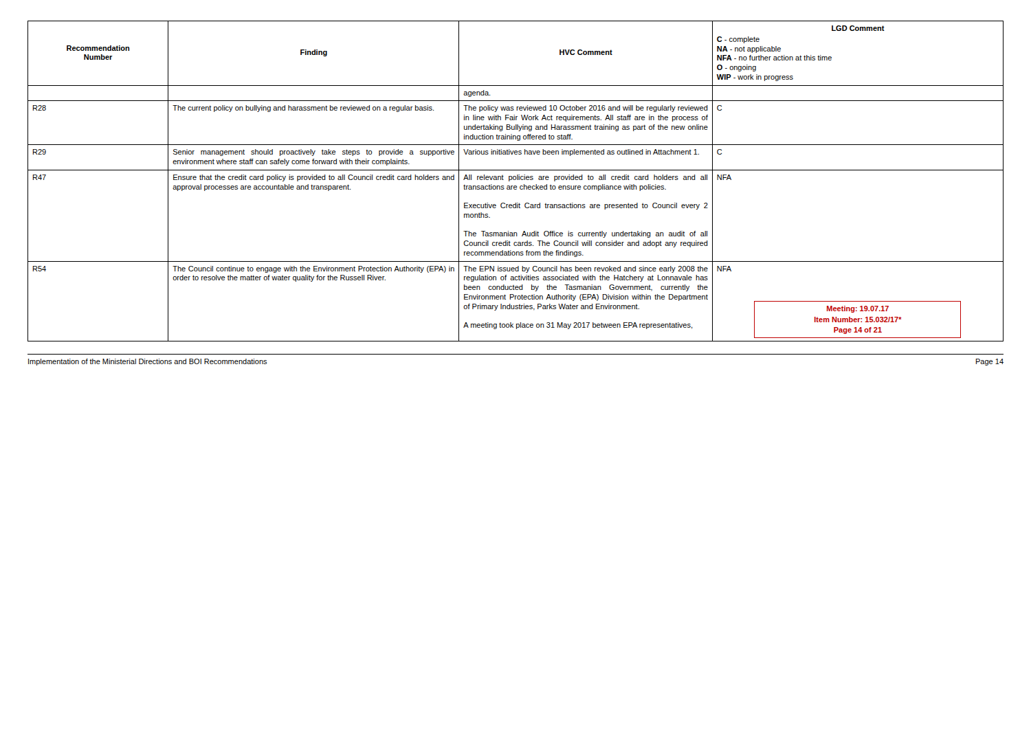| Recommendation Number | Finding | HVC Comment | LGD Comment C - complete NA - not applicable NFA - no further action at this time O - ongoing WIP - work in progress |
| --- | --- | --- | --- |
| | | agenda. | |
| R28 | The current policy on bullying and harassment be reviewed on a regular basis. | The policy was reviewed 10 October 2016 and will be regularly reviewed in line with Fair Work Act requirements. All staff are in the process of undertaking Bullying and Harassment training as part of the new online induction training offered to staff. | C |
| R29 | Senior management should proactively take steps to provide a supportive environment where staff can safely come forward with their complaints. | Various initiatives have been implemented as outlined in Attachment 1. | C |
| R47 | Ensure that the credit card policy is provided to all Council credit card holders and approval processes are accountable and transparent. | All relevant policies are provided to all credit card holders and all transactions are checked to ensure compliance with policies. Executive Credit Card transactions are presented to Council every 2 months. The Tasmanian Audit Office is currently undertaking an audit of all Council credit cards. The Council will consider and adopt any required recommendations from the findings. | NFA |
| R54 | The Council continue to engage with the Environment Protection Authority (EPA) in order to resolve the matter of water quality for the Russell River. | The EPN issued by Council has been revoked and since early 2008 the regulation of activities associated with the Hatchery at Lonnavale has been conducted by the Tasmanian Government, currently the Environment Protection Authority (EPA) Division within the Department of Primary Industries, Parks Water and Environment. A meeting took place on 31 May 2017 between EPA representatives, | NFA Meeting: 19.07.17 Item Number: 15.032/17* Page 14 of 21 |
Implementation of the Ministerial Directions and BOI Recommendations
Page 14